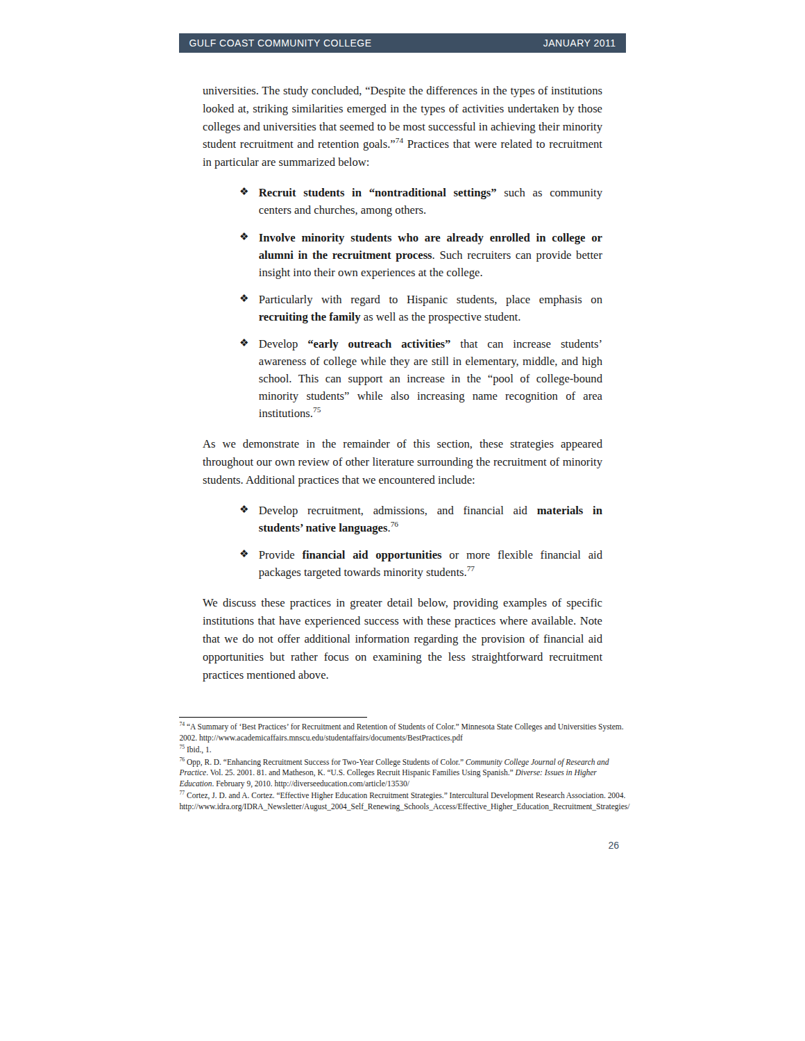GULF COAST COMMUNITY COLLEGE JANUARY 2011
universities. The study concluded, “Despite the differences in the types of institutions looked at, striking similarities emerged in the types of activities undertaken by those colleges and universities that seemed to be most successful in achieving their minority student recruitment and retention goals.”74 Practices that were related to recruitment in particular are summarized below:
Recruit students in “nontraditional settings” such as community centers and churches, among others.
Involve minority students who are already enrolled in college or alumni in the recruitment process. Such recruiters can provide better insight into their own experiences at the college.
Particularly with regard to Hispanic students, place emphasis on recruiting the family as well as the prospective student.
Develop “early outreach activities” that can increase students’ awareness of college while they are still in elementary, middle, and high school. This can support an increase in the “pool of college-bound minority students” while also increasing name recognition of area institutions.75
As we demonstrate in the remainder of this section, these strategies appeared throughout our own review of other literature surrounding the recruitment of minority students. Additional practices that we encountered include:
Develop recruitment, admissions, and financial aid materials in students’ native languages.76
Provide financial aid opportunities or more flexible financial aid packages targeted towards minority students.77
We discuss these practices in greater detail below, providing examples of specific institutions that have experienced success with these practices where available. Note that we do not offer additional information regarding the provision of financial aid opportunities but rather focus on examining the less straightforward recruitment practices mentioned above.
74 “A Summary of ‘Best Practices’ for Recruitment and Retention of Students of Color.” Minnesota State Colleges and Universities System. 2002. http://www.academicaffairs.mnscu.edu/studentaffairs/documents/BestPractices.pdf
75 Ibid., 1.
76 Opp, R. D. “Enhancing Recruitment Success for Two-Year College Students of Color.” Community College Journal of Research and Practice. Vol. 25. 2001. 81. and Matheson, K. “U.S. Colleges Recruit Hispanic Families Using Spanish.” Diverse: Issues in Higher Education. February 9, 2010. http://diverseeducation.com/article/13530/
77 Cortez, J. D. and A. Cortez. “Effective Higher Education Recruitment Strategies.” Intercultural Development Research Association. 2004.
http://www.idra.org/IDRA_Newsletter/August_2004_Self_Renewing_Schools_Access/Effective_Higher_Education_Recruitment_Strategies/
26